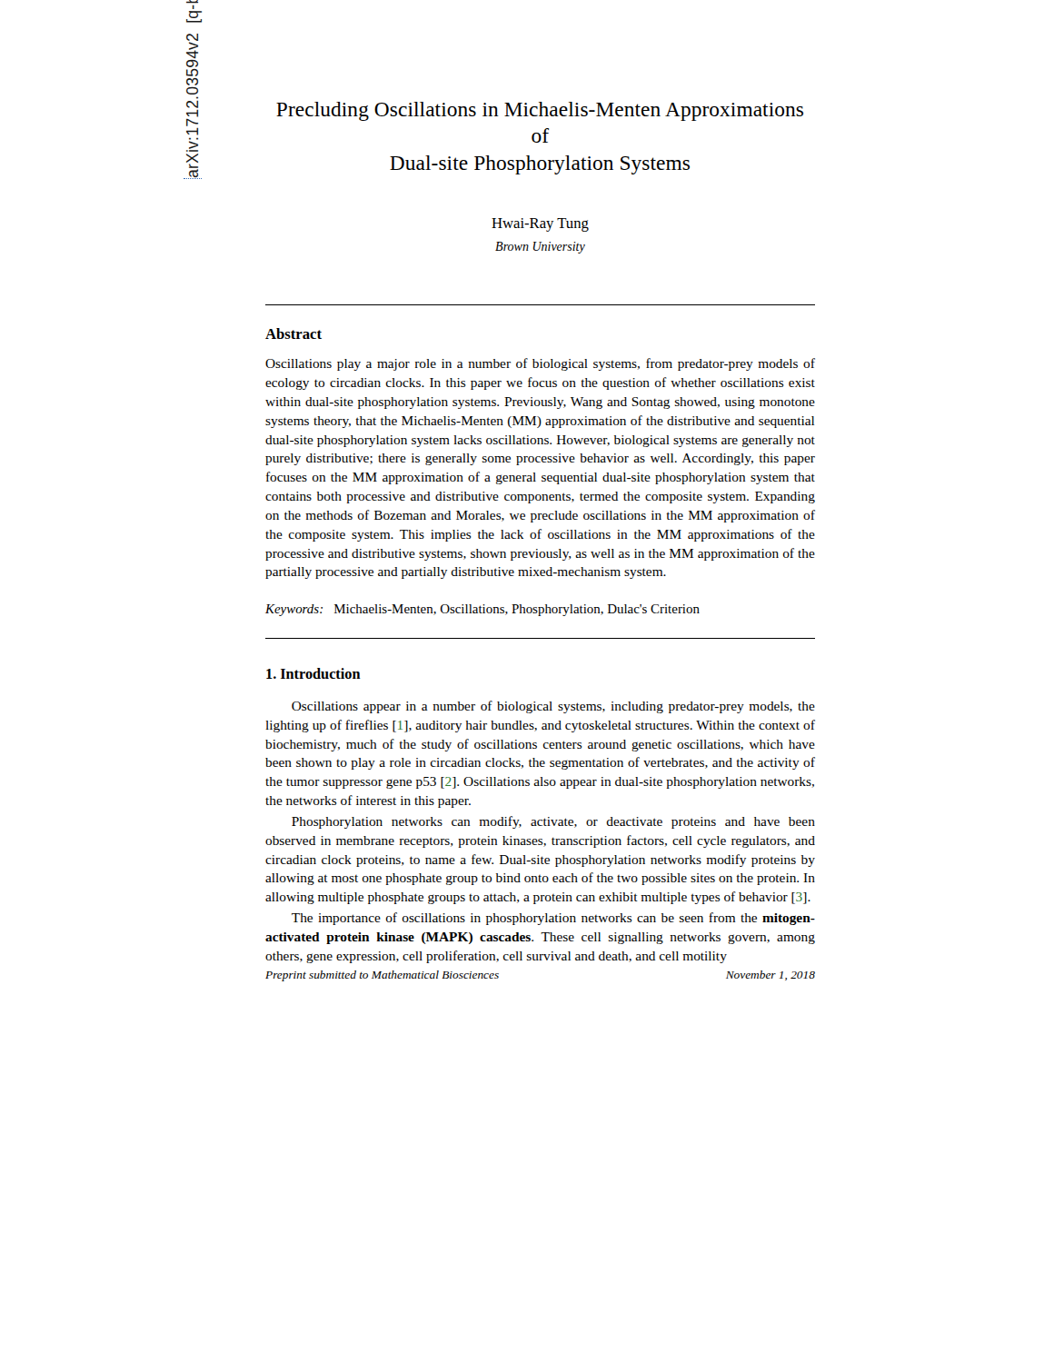arXiv:1712.03594v2 [q-bio.MN] 31 Oct 2018
Precluding Oscillations in Michaelis-Menten Approximations of
Dual-site Phosphorylation Systems
Hwai-Ray Tung
Brown University
Abstract
Oscillations play a major role in a number of biological systems, from predator-prey models of ecology to circadian clocks. In this paper we focus on the question of whether oscillations exist within dual-site phosphorylation systems. Previously, Wang and Sontag showed, using monotone systems theory, that the Michaelis-Menten (MM) approximation of the distributive and sequential dual-site phosphorylation system lacks oscillations. However, biological systems are generally not purely distributive; there is generally some processive behavior as well. Accordingly, this paper focuses on the MM approximation of a general sequential dual-site phosphorylation system that contains both processive and distributive components, termed the composite system. Expanding on the methods of Bozeman and Morales, we preclude oscillations in the MM approximation of the composite system. This implies the lack of oscillations in the MM approximations of the processive and distributive systems, shown previously, as well as in the MM approximation of the partially processive and partially distributive mixed-mechanism system.
Keywords: Michaelis-Menten, Oscillations, Phosphorylation, Dulac's Criterion
1. Introduction
Oscillations appear in a number of biological systems, including predator-prey models, the lighting up of fireflies [1], auditory hair bundles, and cytoskeletal structures. Within the context of biochemistry, much of the study of oscillations centers around genetic oscillations, which have been shown to play a role in circadian clocks, the segmentation of vertebrates, and the activity of the tumor suppressor gene p53 [2]. Oscillations also appear in dual-site phosphorylation networks, the networks of interest in this paper.
Phosphorylation networks can modify, activate, or deactivate proteins and have been observed in membrane receptors, protein kinases, transcription factors, cell cycle regulators, and circadian clock proteins, to name a few. Dual-site phosphorylation networks modify proteins by allowing at most one phosphate group to bind onto each of the two possible sites on the protein. In allowing multiple phosphate groups to attach, a protein can exhibit multiple types of behavior [3].
The importance of oscillations in phosphorylation networks can be seen from the mitogen-activated protein kinase (MAPK) cascades. These cell signalling networks govern, among others, gene expression, cell proliferation, cell survival and death, and cell motility
Preprint submitted to Mathematical Biosciences November 1, 2018